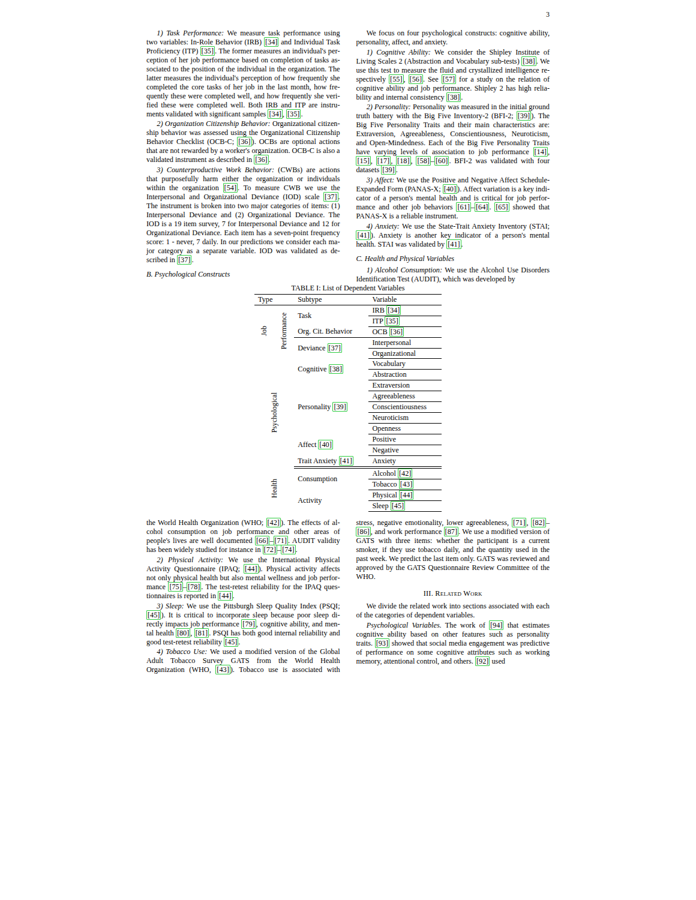3
1) Task Performance: We measure task performance using two variables: In-Role Behavior (IRB) [34] and Individual Task Proficiency (ITP) [35]. The former measures an individual's perception of her job performance based on completion of tasks associated to the position of the individual in the organization. The latter measures the individual's perception of how frequently she completed the core tasks of her job in the last month, how frequently these were completed well, and how frequently she verified these were completed well. Both IRB and ITP are instruments validated with significant samples [34], [35].
2) Organization Citizenship Behavior: Organizational citizenship behavior was assessed using the Organizational Citizenship Behavior Checklist (OCB-C; [36]). OCBs are optional actions that are not rewarded by a worker's organization. OCB-C is also a validated instrument as described in [36].
3) Counterproductive Work Behavior: (CWBs) are actions that purposefully harm either the organization or individuals within the organization [54]. To measure CWB we use the Interpersonal and Organizational Deviance (IOD) scale [37]. The instrument is broken into two major categories of items: (1) Interpersonal Deviance and (2) Organizational Deviance. The IOD is a 19 item survey, 7 for Interpersonal Deviance and 12 for Organizational Deviance. Each item has a seven-point frequency score: 1 - never, 7 daily. In our predictions we consider each major category as a separate variable. IOD was validated as described in [37].
B. Psychological Constructs
We focus on four psychological constructs: cognitive ability, personality, affect, and anxiety.
1) Cognitive Ability: We consider the Shipley Institute of Living Scales 2 (Abstraction and Vocabulary sub-tests) [38]. We use this test to measure the fluid and crystallized intelligence respectively [55], [56]. See [57] for a study on the relation of cognitive ability and job performance. Shipley 2 has high reliability and internal consistency [38].
2) Personality: Personality was measured in the initial ground truth battery with the Big Five Inventory-2 (BFI-2; [39]). The Big Five Personality Traits and their main characteristics are: Extraversion, Agreeableness, Conscientiousness, Neuroticism, and Open-Mindedness. Each of the Big Five Personality Traits have varying levels of association to job performance [14], [15], [17], [18], [58]–[60]. BFI-2 was validated with four datasets [39].
3) Affect: We use the Positive and Negative Affect Schedule-Expanded Form (PANAS-X; [40]). Affect variation is a key indicator of a person's mental health and is critical for job performance and other job behaviors [61]–[64]. [65] showed that PANAS-X is a reliable instrument.
4) Anxiety: We use the State-Trait Anxiety Inventory (STAI; [41]). Anxiety is another key indicator of a person's mental health. STAI was validated by [41].
C. Health and Physical Variables
1) Alcohol Consumption: We use the Alcohol Use Disorders Identification Test (AUDIT), which was developed by
TABLE I: List of Dependent Variables
| Type | Subtype | Variable |
| --- | --- | --- |
| Job | Performance | Task | IRB [34] |
| ITP [35] |
| Org. Cit. Behavior | OCB [36] |
| Deviance [37] | Interpersonal |
| Organizational |
| Psychological | Cognitive [38] | Vocabulary |
| Abstraction |
| Personality [39] | Extraversion |
| Agreeableness |
| Conscientiousness |
| Neuroticism |
| Openness |
| Affect [40] | Positive |
| Negative |
| Trait Anxiety [41] | Anxiety |
| Health | Consumption | Alcohol [42] |
| Tobacco [43] |
| Activity | Physical [44] |
| Sleep [45] |
the World Health Organization (WHO; [42]). The effects of alcohol consumption on job performance and other areas of people's lives are well documented [66]–[71]. AUDIT validity has been widely studied for instance in [72]–[74].
2) Physical Activity: We use the International Physical Activity Questionnaire (IPAQ; [44]). Physical activity affects not only physical health but also mental wellness and job performance [75]–[78]. The test-retest reliability for the IPAQ questionnaires is reported in [44].
3) Sleep: We use the Pittsburgh Sleep Quality Index (PSQI; [45]). It is critical to incorporate sleep because poor sleep directly impacts job performance [79], cognitive ability, and mental health [80], [81]. PSQI has both good internal reliability and good test-retest reliability [45].
4) Tobacco Use: We used a modified version of the Global Adult Tobacco Survey GATS from the World Health Organization (WHO, [43]). Tobacco use is associated with stress, negative emotionality, lower agreeableness, [71], [82]–[86], and work performance [87]. We use a modified version of GATS with three items: whether the participant is a current smoker, if they use tobacco daily, and the quantity used in the past week. We predict the last item only. GATS was reviewed and approved by the GATS Questionnaire Review Committee of the WHO.
III. Related Work
We divide the related work into sections associated with each of the categories of dependent variables.
Psychological Variables. The work of [94] that estimates cognitive ability based on other features such as personality traits. [93] showed that social media engagement was predictive of performance on some cognitive attributes such as working memory, attentional control, and others. [92] used